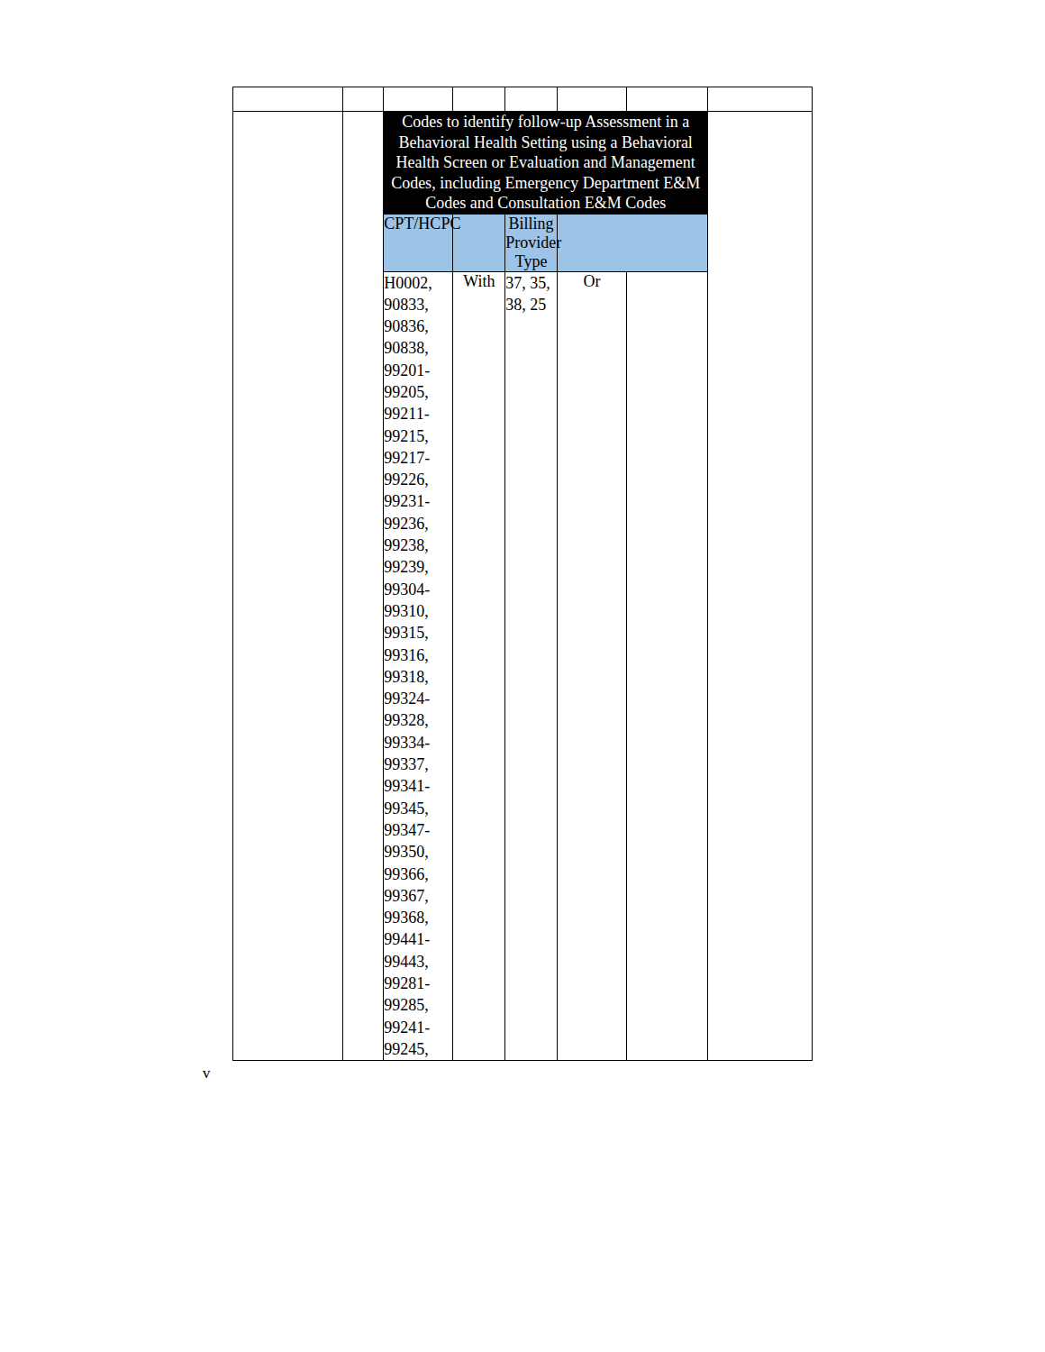| | | Codes to identify follow-up Assessment in a Behavioral Health Setting using a Behavioral Health Screen or Evaluation and Management Codes, including Emergency Department E&M Codes and Consultation E&M Codes | |
| CPT/HCPC | | Billing Provider Type | | |
| H0002, 90833, 90836, 90838, 99201-99205, 99211-99215, 99217-99226, 99231-99236, 99238, 99239, 99304-99310, 99315, 99316, 99318, 99324-99328, 99334-99337, 99341-99345, 99347-99350, 99366, 99367, 99368, 99441-99443, 99281-99285, 99241-99245, | With | 37, 35, 38, 25 | Or | |
v